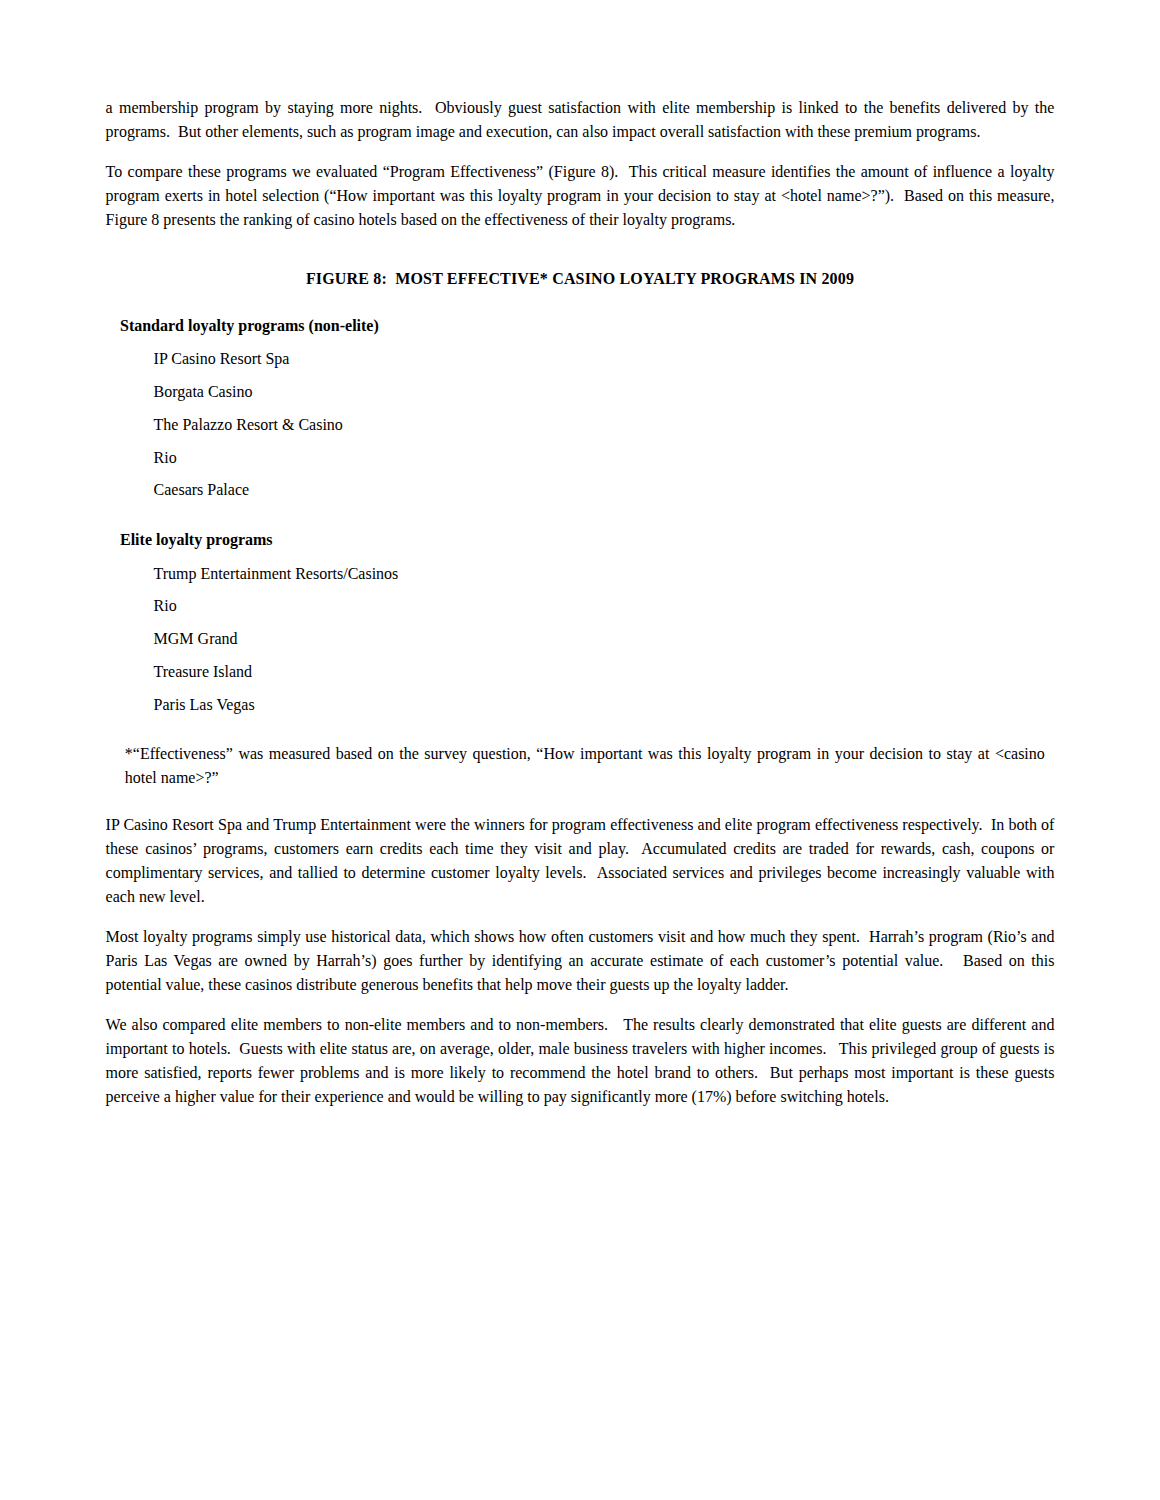a membership program by staying more nights. Obviously guest satisfaction with elite membership is linked to the benefits delivered by the programs. But other elements, such as program image and execution, can also impact overall satisfaction with these premium programs.
To compare these programs we evaluated “Program Effectiveness” (Figure 8). This critical measure identifies the amount of influence a loyalty program exerts in hotel selection (“How important was this loyalty program in your decision to stay at <hotel name>?”). Based on this measure, Figure 8 presents the ranking of casino hotels based on the effectiveness of their loyalty programs.
FIGURE 8: MOST EFFECTIVE* CASINO LOYALTY PROGRAMS IN 2009
Standard loyalty programs (non-elite)
IP Casino Resort Spa
Borgata Casino
The Palazzo Resort & Casino
Rio
Caesars Palace
Elite loyalty programs
Trump Entertainment Resorts/Casinos
Rio
MGM Grand
Treasure Island
Paris Las Vegas
*“Effectiveness” was measured based on the survey question, “How important was this loyalty program in your decision to stay at <casino hotel name>?”
IP Casino Resort Spa and Trump Entertainment were the winners for program effectiveness and elite program effectiveness respectively. In both of these casinos’ programs, customers earn credits each time they visit and play. Accumulated credits are traded for rewards, cash, coupons or complimentary services, and tallied to determine customer loyalty levels. Associated services and privileges become increasingly valuable with each new level.
Most loyalty programs simply use historical data, which shows how often customers visit and how much they spent. Harrah’s program (Rio’s and Paris Las Vegas are owned by Harrah’s) goes further by identifying an accurate estimate of each customer’s potential value. Based on this potential value, these casinos distribute generous benefits that help move their guests up the loyalty ladder.
We also compared elite members to non-elite members and to non-members. The results clearly demonstrated that elite guests are different and important to hotels. Guests with elite status are, on average, older, male business travelers with higher incomes. This privileged group of guests is more satisfied, reports fewer problems and is more likely to recommend the hotel brand to others. But perhaps most important is these guests perceive a higher value for their experience and would be willing to pay significantly more (17%) before switching hotels.